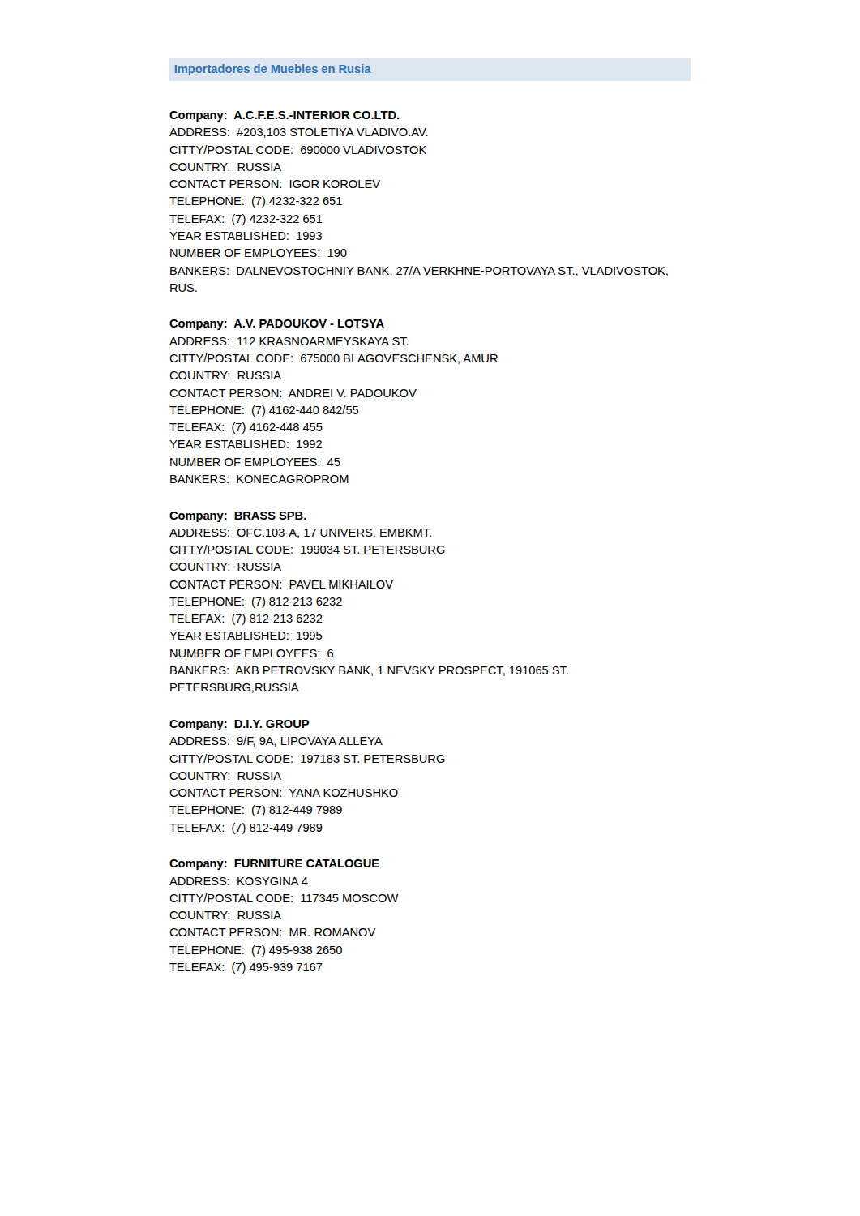Importadores de Muebles en Rusia
Company: A.C.F.E.S.-INTERIOR CO.LTD.
ADDRESS: #203,103 STOLETIYA VLADIVO.AV.
CITTY/POSTAL CODE: 690000 VLADIVOSTOK
COUNTRY: RUSSIA
CONTACT PERSON: IGOR KOROLEV
TELEPHONE: (7) 4232-322 651
TELEFAX: (7) 4232-322 651
YEAR ESTABLISHED: 1993
NUMBER OF EMPLOYEES: 190
BANKERS: DALNEVOSTOCHNIY BANK, 27/A VERKHNE-PORTOVAYA ST., VLADIVOSTOK, RUS.
Company: A.V. PADOUKOV - LOTSYA
ADDRESS: 112 KRASNOARMEYSKAYA ST.
CITTY/POSTAL CODE: 675000 BLAGOVESCHENSK, AMUR
COUNTRY: RUSSIA
CONTACT PERSON: ANDREI V. PADOUKOV
TELEPHONE: (7) 4162-440 842/55
TELEFAX: (7) 4162-448 455
YEAR ESTABLISHED: 1992
NUMBER OF EMPLOYEES: 45
BANKERS: KONECAGROPROM
Company: BRASS SPB.
ADDRESS: OFC.103-A, 17 UNIVERS. EMBKMT.
CITTY/POSTAL CODE: 199034 ST. PETERSBURG
COUNTRY: RUSSIA
CONTACT PERSON: PAVEL MIKHAILOV
TELEPHONE: (7) 812-213 6232
TELEFAX: (7) 812-213 6232
YEAR ESTABLISHED: 1995
NUMBER OF EMPLOYEES: 6
BANKERS: AKB PETROVSKY BANK, 1 NEVSKY PROSPECT, 191065 ST. PETERSBURG,RUSSIA
Company: D.I.Y. GROUP
ADDRESS: 9/F, 9A, LIPOVAYA ALLEYA
CITTY/POSTAL CODE: 197183 ST. PETERSBURG
COUNTRY: RUSSIA
CONTACT PERSON: YANA KOZHUSHKO
TELEPHONE: (7) 812-449 7989
TELEFAX: (7) 812-449 7989
Company: FURNITURE CATALOGUE
ADDRESS: KOSYGINA 4
CITTY/POSTAL CODE: 117345 MOSCOW
COUNTRY: RUSSIA
CONTACT PERSON: MR. ROMANOV
TELEPHONE: (7) 495-938 2650
TELEFAX: (7) 495-939 7167